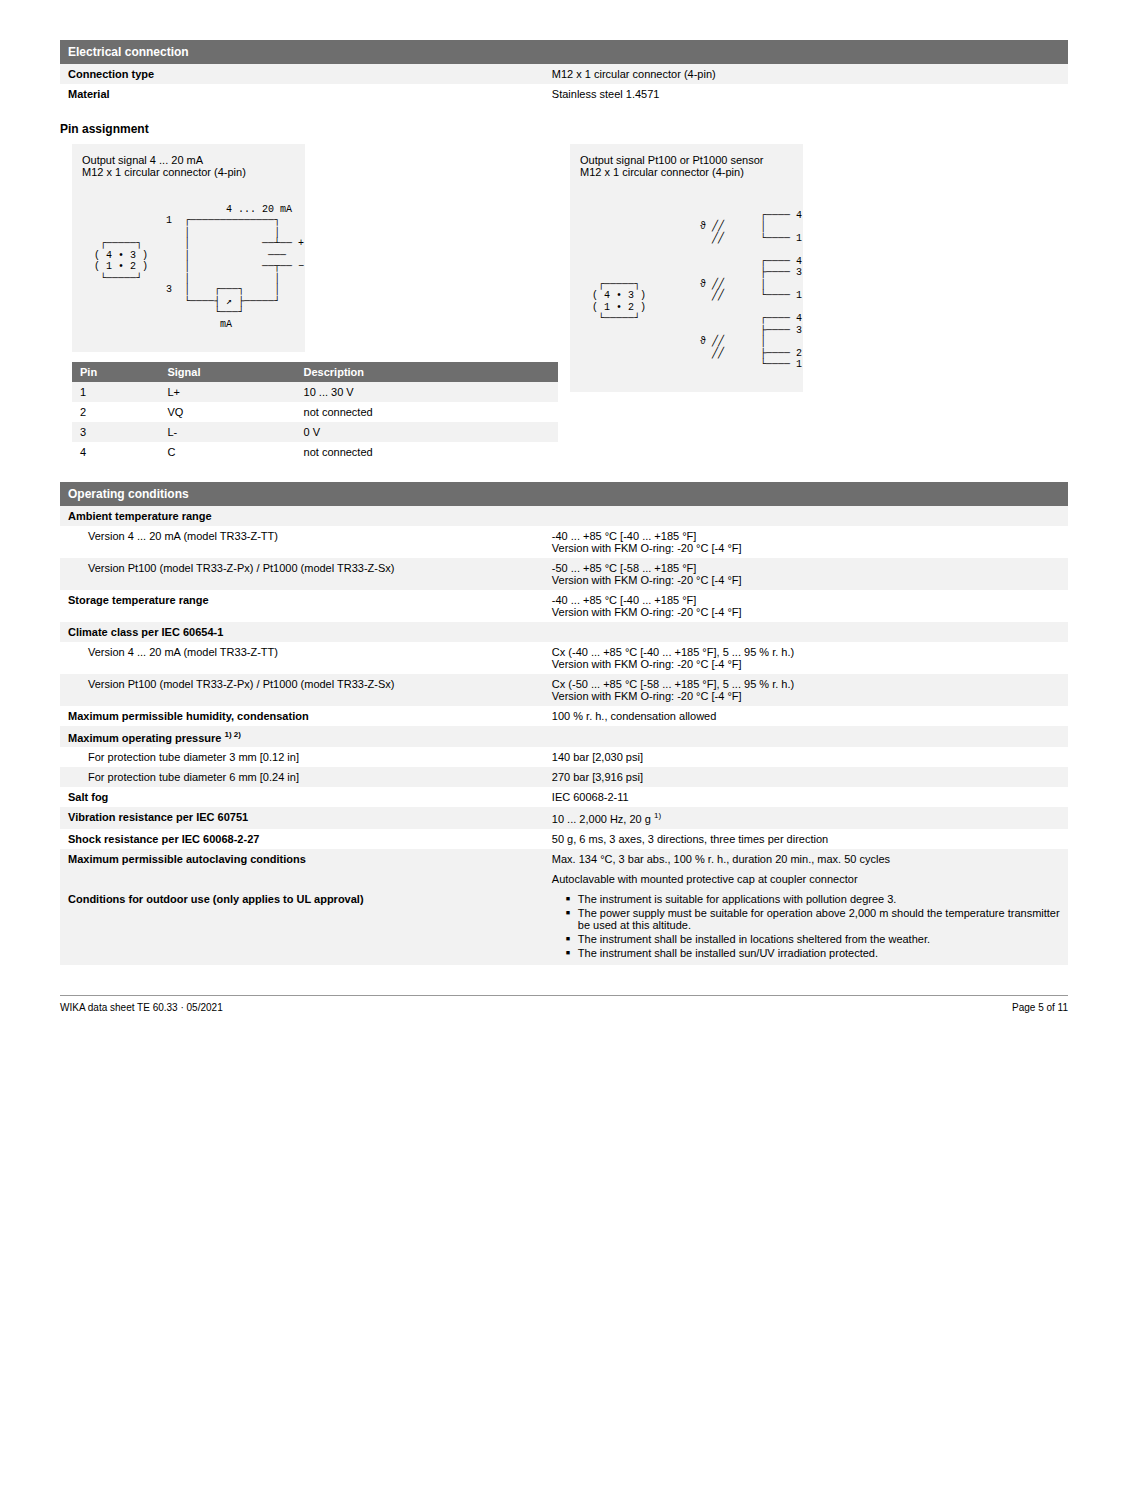| Electrical connection |
| Connection type | M12 x 1 circular connector (4-pin) |
| Material | Stainless steel 1.4571 |
Pin assignment
| Output signal 4 ... 20 mA M12 x 1 circular connector (4-pin) 4 ... 20 mA 1 ┌──────────────┐ │ │ ┌─────┐ │ ──┴── + ( 4 • 3 ) │ ─── ( 1 • 2 ) │ ──┬── − └─────┘ │ │ 3 │ ┌───┐ │ └────┤ ↗ ├─────┘ └───┘ mA / Pin / Signal / Description / / --- / --- / --- / / 1 / L+ / 10 ... 30 V / / 2 / VQ / not connected / / 3 / L- / 0 V / / 4 / C / not connected / | Output signal Pt100 or Pt1000 sensor M12 x 1 circular connector (4-pin) ┌──── 4 ϑ ╱╱ │ ╱╱ └──── 1 ┌──── 4 ├──── 3 ┌─────┐ ϑ ╱╱ │ ( 4 • 3 ) ╱╱ └──── 1 ( 1 • 2 ) └─────┘ ┌──── 4 ├──── 3 ϑ ╱╱ │ ╱╱ ├──── 2 └──── 1 |
| Operating conditions |
| Ambient temperature range |
| Version 4 ... 20 mA (model TR33-Z-TT) | -40 ... +85 °C [-40 ... +185 °F] Version with FKM O-ring: -20 °C [-4 °F] |
| Version Pt100 (model TR33-Z-Px) / Pt1000 (model TR33-Z-Sx) | -50 ... +85 °C [-58 ... +185 °F] Version with FKM O-ring: -20 °C [-4 °F] |
| Storage temperature range | -40 ... +85 °C [-40 ... +185 °F] Version with FKM O-ring: -20 °C [-4 °F] |
| Climate class per IEC 60654-1 |
| Version 4 ... 20 mA (model TR33-Z-TT) | Cx (-40 ... +85 °C [-40 ... +185 °F], 5 ... 95 % r. h.) Version with FKM O-ring: -20 °C [-4 °F] |
| Version Pt100 (model TR33-Z-Px) / Pt1000 (model TR33-Z-Sx) | Cx (-50 ... +85 °C [-58 ... +185 °F], 5 ... 95 % r. h.) Version with FKM O-ring: -20 °C [-4 °F] |
| Maximum permissible humidity, condensation | 100 % r. h., condensation allowed |
| Maximum operating pressure 1) 2) |
| For protection tube diameter 3 mm [0.12 in] | 140 bar [2,030 psi] |
| For protection tube diameter 6 mm [0.24 in] | 270 bar [3,916 psi] |
| Salt fog | IEC 60068-2-11 |
| Vibration resistance per IEC 60751 | 10 ... 2,000 Hz, 20 g 1) |
| Shock resistance per IEC 60068-2-27 | 50 g, 6 ms, 3 axes, 3 directions, three times per direction |
| Maximum permissible autoclaving conditions | Max. 134 °C, 3 bar abs., 100 % r. h., duration 20 min., max. 50 cycles |
| | Autoclavable with mounted protective cap at coupler connector |
| Conditions for outdoor use (only applies to UL approval) | The instrument is suitable for applications with pollution degree 3. The power supply must be suitable for operation above 2,000 m should the temperature transmitter be used at this altitude. The instrument shall be installed in locations sheltered from the weather. The instrument shall be installed sun/UV irradiation protected. |
WIKA data sheet TE 60.33 · 05/2021 Page 5 of 11